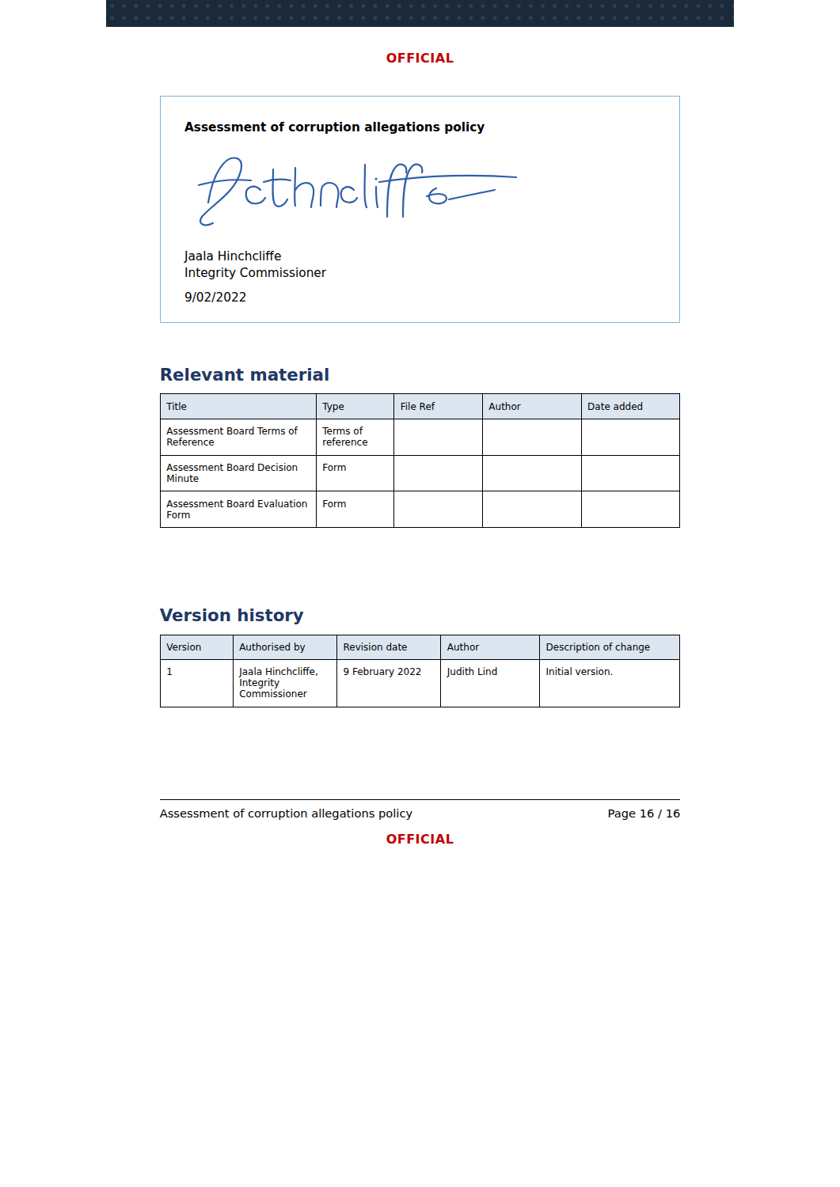OFFICIAL
Assessment of corruption allegations policy
Jaala Hinchcliffe
Integrity Commissioner
9/02/2022
Relevant material
| Title | Type | File Ref | Author | Date added |
| --- | --- | --- | --- | --- |
| Assessment Board Terms of Reference | Terms of reference | | | |
| Assessment Board Decision Minute | Form | | | |
| Assessment Board Evaluation Form | Form | | | |
Version history
| Version | Authorised by | Revision date | Author | Description of change |
| --- | --- | --- | --- | --- |
| 1 | Jaala Hinchcliffe, Integrity Commissioner | 9 February 2022 | Judith Lind | Initial version. |
Assessment of corruption allegations policy
Page 16 / 16
OFFICIAL